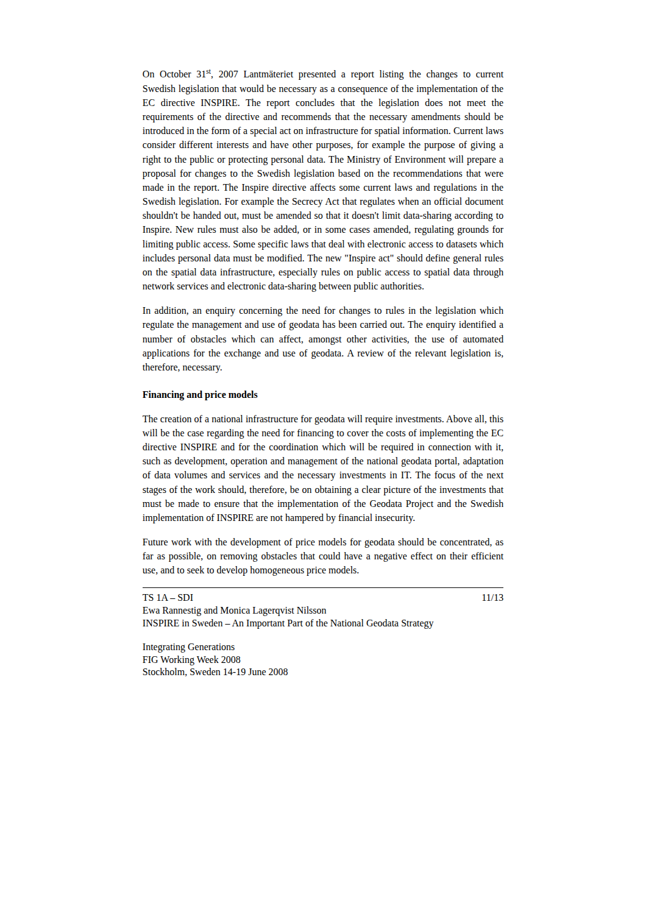On October 31st, 2007 Lantmäteriet presented a report listing the changes to current Swedish legislation that would be necessary as a consequence of the implementation of the EC directive INSPIRE. The report concludes that the legislation does not meet the requirements of the directive and recommends that the necessary amendments should be introduced in the form of a special act on infrastructure for spatial information. Current laws consider different interests and have other purposes, for example the purpose of giving a right to the public or protecting personal data. The Ministry of Environment will prepare a proposal for changes to the Swedish legislation based on the recommendations that were made in the report. The Inspire directive affects some current laws and regulations in the Swedish legislation. For example the Secrecy Act that regulates when an official document shouldn't be handed out, must be amended so that it doesn't limit data-sharing according to Inspire. New rules must also be added, or in some cases amended, regulating grounds for limiting public access. Some specific laws that deal with electronic access to datasets which includes personal data must be modified. The new "Inspire act" should define general rules on the spatial data infrastructure, especially rules on public access to spatial data through network services and electronic data-sharing between public authorities.
In addition, an enquiry concerning the need for changes to rules in the legislation which regulate the management and use of geodata has been carried out. The enquiry identified a number of obstacles which can affect, amongst other activities, the use of automated applications for the exchange and use of geodata. A review of the relevant legislation is, therefore, necessary.
Financing and price models
The creation of a national infrastructure for geodata will require investments. Above all, this will be the case regarding the need for financing to cover the costs of implementing the EC directive INSPIRE and for the coordination which will be required in connection with it, such as development, operation and management of the national geodata portal, adaptation of data volumes and services and the necessary investments in IT. The focus of the next stages of the work should, therefore, be on obtaining a clear picture of the investments that must be made to ensure that the implementation of the Geodata Project and the Swedish implementation of INSPIRE are not hampered by financial insecurity.
Future work with the development of price models for geodata should be concentrated, as far as possible, on removing obstacles that could have a negative effect on their efficient use, and to seek to develop homogeneous price models.
11/13
TS 1A – SDI Ewa Rannestig and Monica Lagerqvist Nilsson INSPIRE in Sweden – An Important Part of the National Geodata Strategy
Integrating Generations FIG Working Week 2008 Stockholm, Sweden 14-19 June 2008